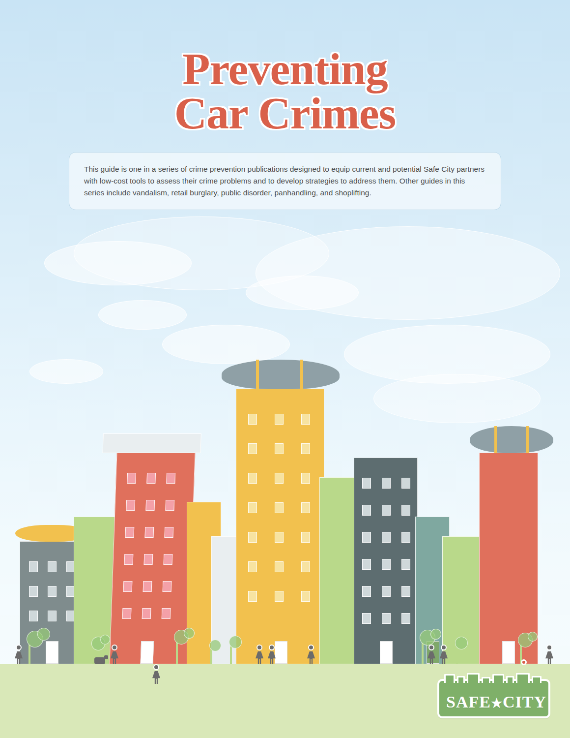Preventing
Car Crimes
This guide is one in a series of crime prevention publications designed to equip current and potential Safe City partners with low-cost tools to assess their crime problems and to develop strategies to address them. Other guides in this series include vandalism, retail burglary, public disorder, panhandling, and shoplifting.
SAFE★CITY